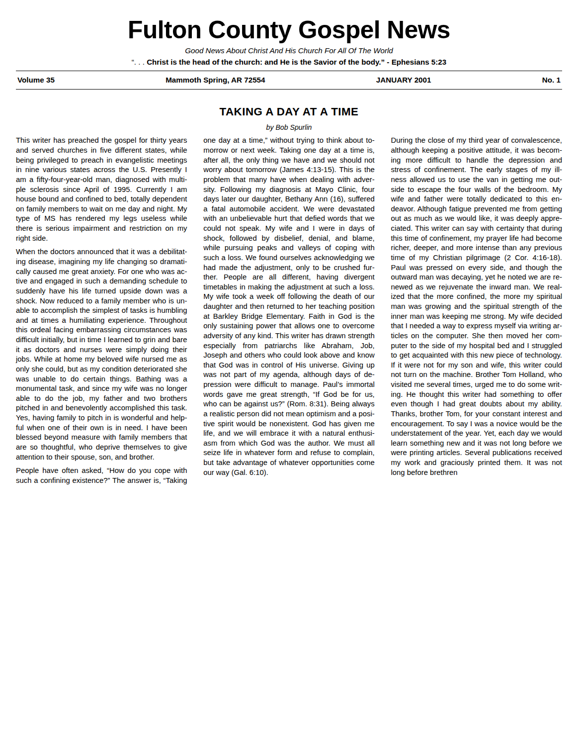Fulton County Gospel News
Good News About Christ And His Church For All Of The World
“. . . Christ is the head of the church: and He is the Savior of the body.” - Ephesians 5:23
Volume 35 Mammoth Spring, AR 72554 JANUARY 2001 No. 1
TAKING A DAY AT A TIME
by Bob Spurlin
This writer has preached the gospel for thirty years and served churches in five different states, while being privileged to preach in evangelistic meetings in nine various states across the U.S. Presently I am a fifty-four-year-old man, diagnosed with multiple sclerosis since April of 1995. Currently I am house bound and confined to bed, totally dependent on family members to wait on me day and night. My type of MS has rendered my legs useless while there is serious impairment and restriction on my right side.
When the doctors announced that it was a debilitating disease, imagining my life changing so dramatically caused me great anxiety. For one who was active and engaged in such a demanding schedule to suddenly have his life turned upside down was a shock. Now reduced to a family member who is unable to accomplish the simplest of tasks is humbling and at times a humiliating experience. Throughout this ordeal facing embarrassing circumstances was difficult initially, but in time I learned to grin and bare it as doctors and nurses were simply doing their jobs. While at home my beloved wife nursed me as only she could, but as my condition deteriorated she was unable to do certain things. Bathing was a monumental task, and since my wife was no longer able to do the job, my father and two brothers pitched in and benevolently accomplished this task. Yes, having family to pitch in is wonderful and helpful when one of their own is in need. I have been blessed beyond measure with family members that are so thoughtful, who deprive themselves to give attention to their spouse, son, and brother.
People have often asked, “How do you cope with such a confining existence?” The answer is, “Taking one day at a time,” without trying to think about tomorrow or next week. Taking one day at a time is, after all, the only thing we have and we should not worry about tomorrow (James 4:13-15). This is the problem that many have when dealing with adversity. Following my diagnosis at Mayo Clinic, four days later our daughter, Bethany Ann (16), suffered a fatal automobile accident. We were devastated with an unbelievable hurt that defied words that we could not speak. My wife and I were in days of shock, followed by disbelief, denial, and blame, while pursuing peaks and valleys of coping with such a loss. We found ourselves acknowledging we had made the adjustment, only to be crushed further. People are all different, having divergent timetables in making the adjustment at such a loss. My wife took a week off following the death of our daughter and then returned to her teaching position at Barkley Bridge Elementary. Faith in God is the only sustaining power that allows one to overcome adversity of any kind. This writer has drawn strength especially from patriarchs like Abraham, Job, Joseph and others who could look above and know that God was in control of His universe. Giving up was not part of my agenda, although days of depression were difficult to manage. Paul’s immortal words gave me great strength, “If God be for us, who can be against us?” (Rom. 8:31). Being always a realistic person did not mean optimism and a positive spirit would be nonexistent. God has given me life, and we will embrace it with a natural enthusiasm from which God was the author. We must all seize life in whatever form and refuse to complain, but take advantage of whatever opportunities come our way (Gal. 6:10).
During the close of my third year of convalescence, although keeping a positive attitude, it was becoming more difficult to handle the depression and stress of confinement. The early stages of my illness allowed us to use the van in getting me outside to escape the four walls of the bedroom. My wife and father were totally dedicated to this endeavor. Although fatigue prevented me from getting out as much as we would like, it was deeply appreciated. This writer can say with certainty that during this time of confinement, my prayer life had become richer, deeper, and more intense than any previous time of my Christian pilgrimage (2 Cor. 4:16-18). Paul was pressed on every side, and though the outward man was decaying, yet he noted we are renewed as we rejuvenate the inward man. We realized that the more confined, the more my spiritual man was growing and the spiritual strength of the inner man was keeping me strong. My wife decided that I needed a way to express myself via writing articles on the computer. She then moved her computer to the side of my hospital bed and I struggled to get acquainted with this new piece of technology. If it were not for my son and wife, this writer could not turn on the machine. Brother Tom Holland, who visited me several times, urged me to do some writing. He thought this writer had something to offer even though I had great doubts about my ability. Thanks, brother Tom, for your constant interest and encouragement. To say I was a novice would be the understatement of the year. Yet, each day we would learn something new and it was not long before we were printing articles. Several publications received my work and graciously printed them. It was not long before brethren